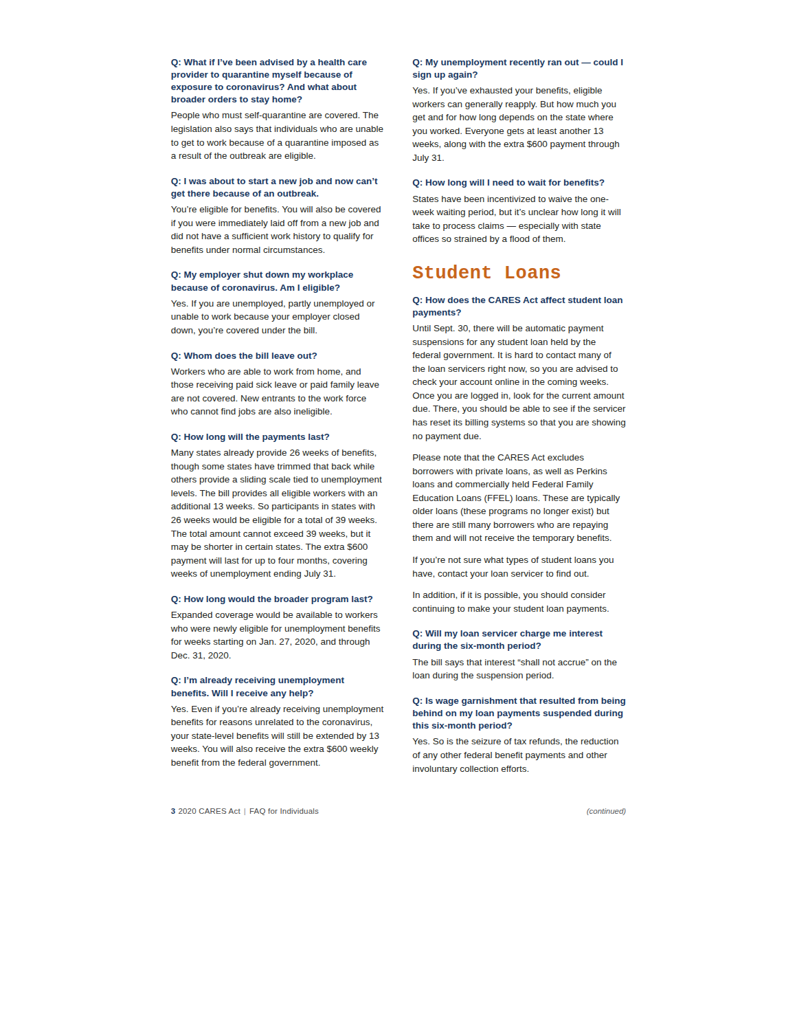Q: What if I’ve been advised by a health care provider to quarantine myself because of exposure to coronavirus? And what about broader orders to stay home?
People who must self-quarantine are covered. The legislation also says that individuals who are unable to get to work because of a quarantine imposed as a result of the outbreak are eligible.
Q: I was about to start a new job and now can’t get there because of an outbreak.
You’re eligible for benefits. You will also be covered if you were immediately laid off from a new job and did not have a sufficient work history to qualify for benefits under normal circumstances.
Q: My employer shut down my workplace because of coronavirus. Am I eligible?
Yes. If you are unemployed, partly unemployed or unable to work because your employer closed down, you’re covered under the bill.
Q: Whom does the bill leave out?
Workers who are able to work from home, and those receiving paid sick leave or paid family leave are not covered. New entrants to the work force who cannot find jobs are also ineligible.
Q: How long will the payments last?
Many states already provide 26 weeks of benefits, though some states have trimmed that back while others provide a sliding scale tied to unemployment levels. The bill provides all eligible workers with an additional 13 weeks. So participants in states with 26 weeks would be eligible for a total of 39 weeks. The total amount cannot exceed 39 weeks, but it may be shorter in certain states. The extra $600 payment will last for up to four months, covering weeks of unemployment ending July 31.
Q: How long would the broader program last?
Expanded coverage would be available to workers who were newly eligible for unemployment benefits for weeks starting on Jan. 27, 2020, and through Dec. 31, 2020.
Q: I’m already receiving unemployment benefits. Will I receive any help?
Yes. Even if you’re already receiving unemployment benefits for reasons unrelated to the coronavirus, your state-level benefits will still be extended by 13 weeks. You will also receive the extra $600 weekly benefit from the federal government.
Q: My unemployment recently ran out — could I sign up again?
Yes. If you’ve exhausted your benefits, eligible workers can generally reapply. But how much you get and for how long depends on the state where you worked. Everyone gets at least another 13 weeks, along with the extra $600 payment through July 31.
Q: How long will I need to wait for benefits?
States have been incentivized to waive the one-week waiting period, but it’s unclear how long it will take to process claims — especially with state offices so strained by a flood of them.
Student Loans
Q: How does the CARES Act affect student loan payments?
Until Sept. 30, there will be automatic payment suspensions for any student loan held by the federal government. It is hard to contact many of the loan servicers right now, so you are advised to check your account online in the coming weeks. Once you are logged in, look for the current amount due. There, you should be able to see if the servicer has reset its billing systems so that you are showing no payment due.
Please note that the CARES Act excludes borrowers with private loans, as well as Perkins loans and commercially held Federal Family Education Loans (FFEL) loans. These are typically older loans (these programs no longer exist) but there are still many borrowers who are repaying them and will not receive the temporary benefits.
If you’re not sure what types of student loans you have, contact your loan servicer to find out.
In addition, if it is possible, you should consider continuing to make your student loan payments.
Q: Will my loan servicer charge me interest during the six-month period?
The bill says that interest “shall not accrue” on the loan during the suspension period.
Q: Is wage garnishment that resulted from being behind on my loan payments suspended during this six-month period?
Yes. So is the seizure of tax refunds, the reduction of any other federal benefit payments and other involuntary collection efforts.
32020 CARES Act|FAQ for Individuals
(continued)